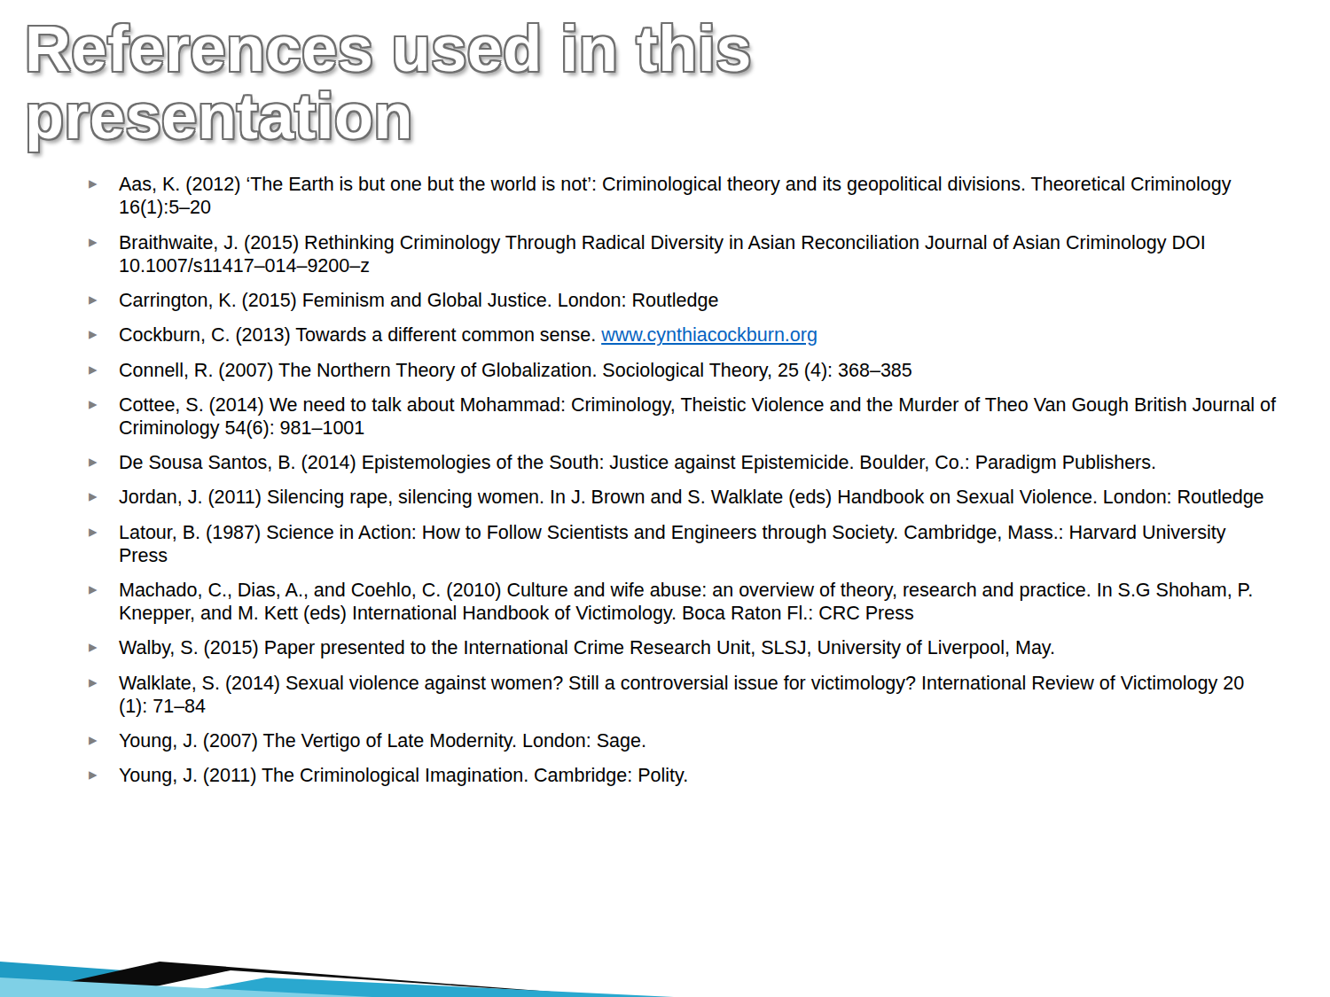References used in this presentation
Aas, K. (2012) ‘The Earth is but one but the world is not’: Criminological theory and its geopolitical divisions. Theoretical Criminology 16(1):5–20
Braithwaite, J. (2015) Rethinking Criminology Through Radical Diversity in Asian Reconciliation Journal of Asian Criminology DOI 10.1007/s11417–014–9200–z
Carrington, K. (2015) Feminism and Global Justice. London: Routledge
Cockburn, C. (2013) Towards a different common sense. www.cynthiacockburn.org
Connell, R. (2007) The Northern Theory of Globalization. Sociological Theory, 25 (4): 368–385
Cottee, S. (2014) We need to talk about Mohammad: Criminology, Theistic Violence and the Murder of Theo Van Gough British Journal of Criminology 54(6): 981–1001
De Sousa Santos, B. (2014) Epistemologies of the South: Justice against Epistemicide. Boulder, Co.: Paradigm Publishers.
Jordan, J. (2011) Silencing rape, silencing women. In J. Brown and S. Walklate (eds) Handbook on Sexual Violence. London: Routledge
Latour, B. (1987) Science in Action: How to Follow Scientists and Engineers through Society. Cambridge, Mass.: Harvard University Press
Machado, C., Dias, A., and Coehlo, C. (2010) Culture and wife abuse: an overview of theory, research and practice. In S.G Shoham, P. Knepper, and M. Kett (eds) International Handbook of Victimology. Boca Raton Fl.: CRC Press
Walby, S. (2015) Paper presented to the International Crime Research Unit, SLSJ, University of Liverpool, May.
Walklate, S. (2014) Sexual violence against women? Still a controversial issue for victimology? International Review of Victimology 20 (1): 71–84
Young, J. (2007) The Vertigo of Late Modernity. London: Sage.
Young, J. (2011) The Criminological Imagination. Cambridge: Polity.